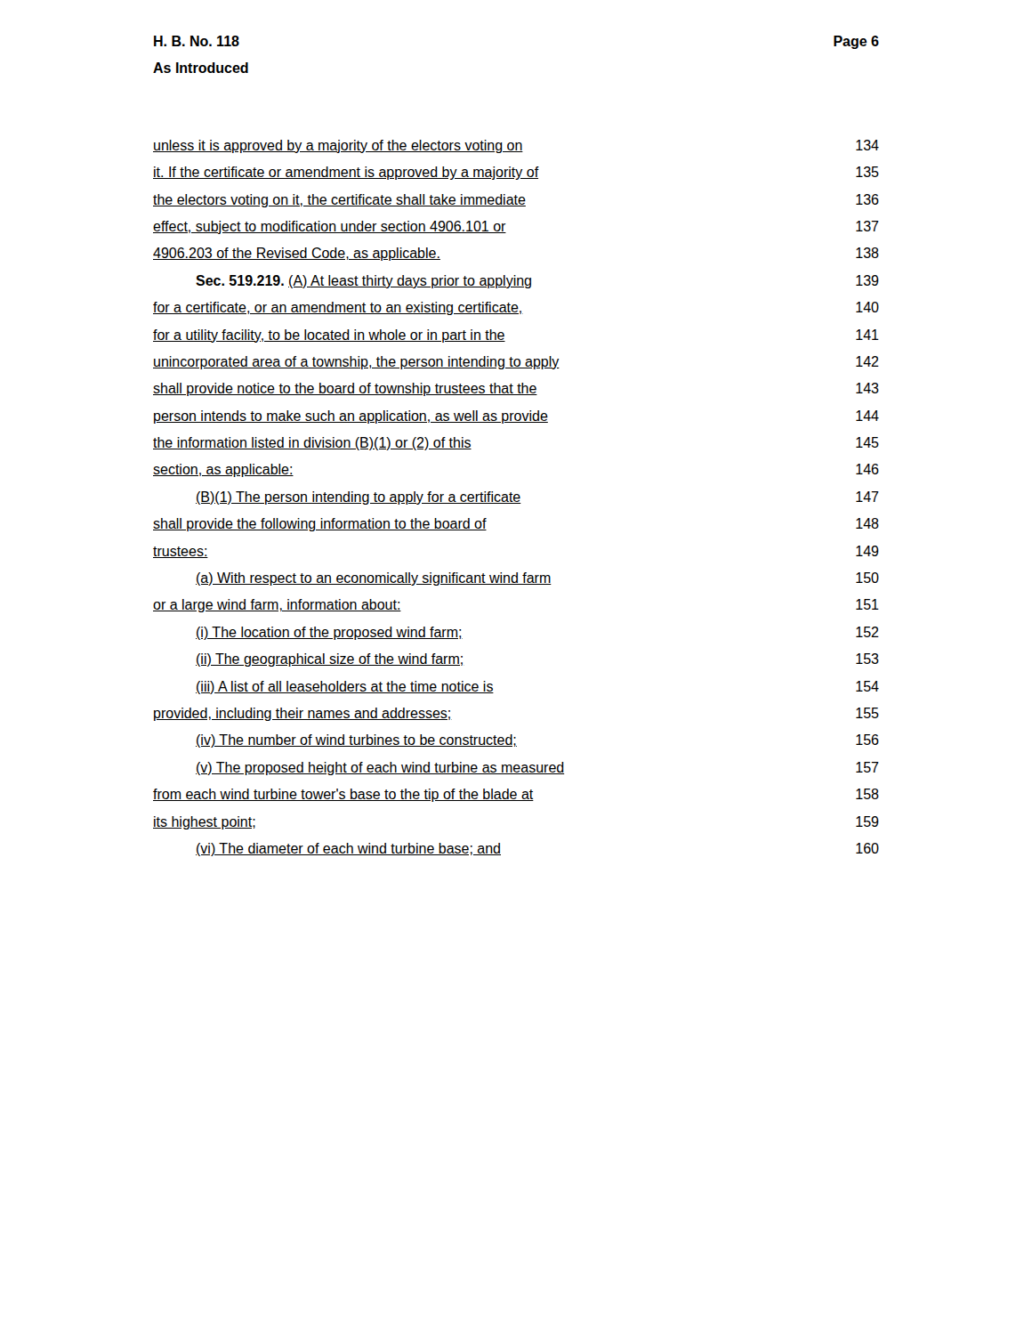H. B. No. 118 As Introduced
Page 6
unless it is approved by a majority of the electors voting on
134
it. If the certificate or amendment is approved by a majority of
135
the electors voting on it, the certificate shall take immediate
136
effect, subject to modification under section 4906.101 or
137
4906.203 of the Revised Code, as applicable.
138
Sec. 519.219. (A) At least thirty days prior to applying
139
for a certificate, or an amendment to an existing certificate,
140
for a utility facility, to be located in whole or in part in the
141
unincorporated area of a township, the person intending to apply
142
shall provide notice to the board of township trustees that the
143
person intends to make such an application, as well as provide
144
the information listed in division (B)(1) or (2) of this
145
section, as applicable:
146
(B)(1) The person intending to apply for a certificate
147
shall provide the following information to the board of
148
trustees:
149
(a) With respect to an economically significant wind farm
150
or a large wind farm, information about:
151
(i) The location of the proposed wind farm;
152
(ii) The geographical size of the wind farm;
153
(iii) A list of all leaseholders at the time notice is
154
provided, including their names and addresses;
155
(iv) The number of wind turbines to be constructed;
156
(v) The proposed height of each wind turbine as measured
157
from each wind turbine tower's base to the tip of the blade at
158
its highest point;
159
(vi) The diameter of each wind turbine base; and
160